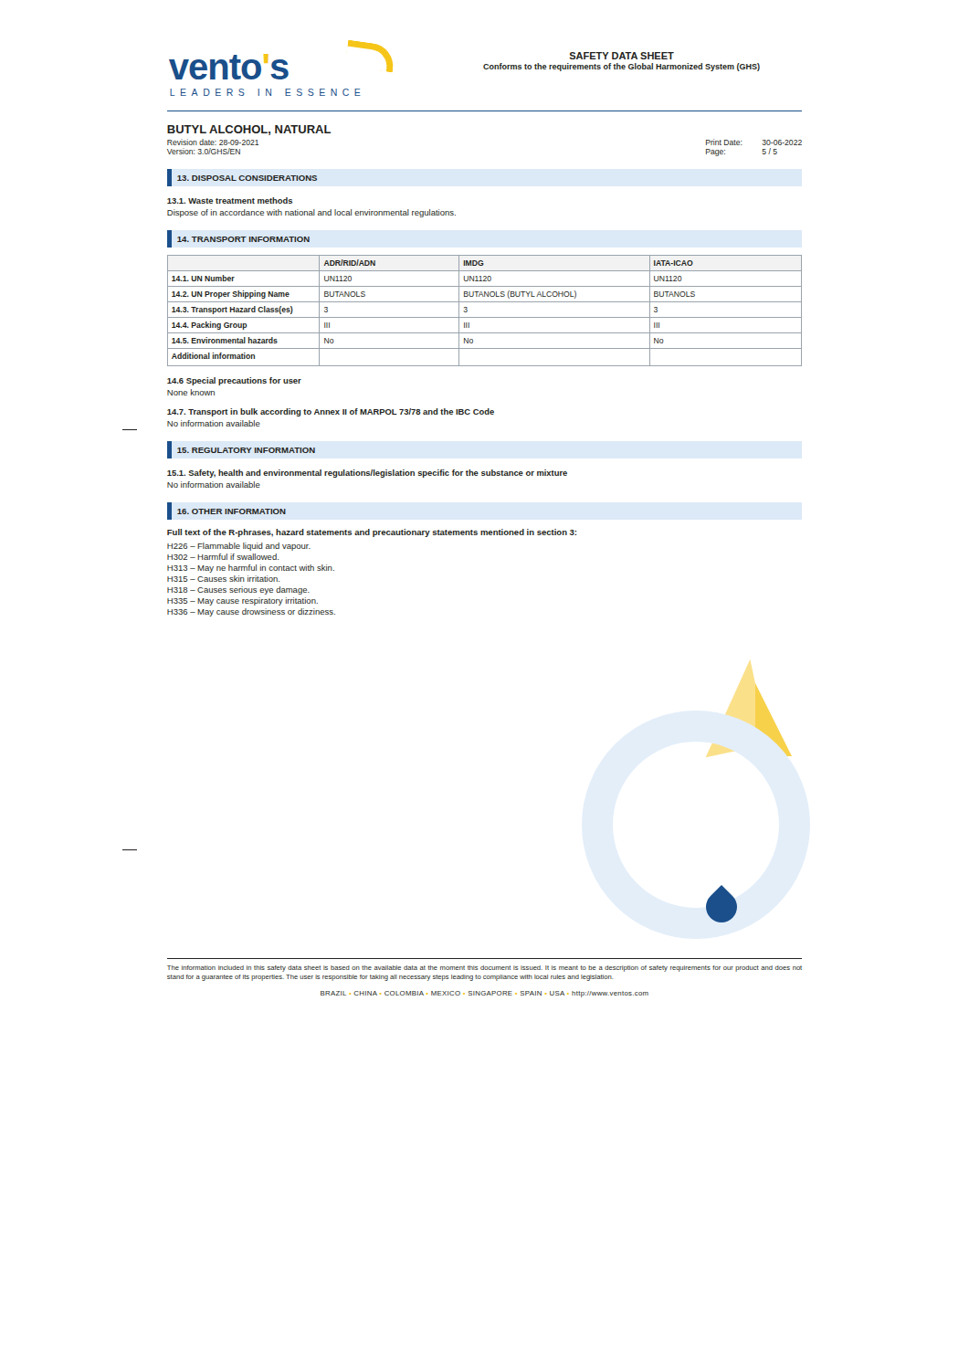vento's
LEADERS IN ESSENCE
SAFETY DATA SHEET
Conforms to the requirements of the Global Harmonized System (GHS)
BUTYL ALCOHOL, NATURAL
Revision date: 28-09-2021
Version: 3.0/GHS/EN
Print Date: 30-06-2022
Page: 5 / 5
13. DISPOSAL CONSIDERATIONS
13.1. Waste treatment methods
Dispose of in accordance with national and local environmental regulations.
14. TRANSPORT INFORMATION
| | ADR/RID/ADN | IMDG | IATA-ICAO |
| --- | --- | --- | --- |
| 14.1. UN Number | UN1120 | UN1120 | UN1120 |
| 14.2. UN Proper Shipping Name | BUTANOLS | BUTANOLS (BUTYL ALCOHOL) | BUTANOLS |
| 14.3. Transport Hazard Class(es) | 3 | 3 | 3 |
| 14.4. Packing Group | III | III | III |
| 14.5. Environmental hazards | No | No | No |
| Additional information | | | |
14.6 Special precautions for user
None known
14.7. Transport in bulk according to Annex II of MARPOL 73/78 and the IBC Code
No information available
15. REGULATORY INFORMATION
15.1. Safety, health and environmental regulations/legislation specific for the substance or mixture
No information available
16. OTHER INFORMATION
Full text of the R-phrases, hazard statements and precautionary statements mentioned in section 3:
H226 – Flammable liquid and vapour.
H302 – Harmful if swallowed.
H313 – May ne harmful in contact with skin.
H315 – Causes skin irritation.
H318 – Causes serious eye damage.
H335 – May cause respiratory irritation.
H336 – May cause drowsiness or dizziness.
The information included in this safety data sheet is based on the available data at the moment this document is issued. It is meant to be a description of safety requirements for our product and does not stand for a guarantee of its properties. The user is responsible for taking all necessary steps leading to compliance with local rules and legislation.
BRAZIL • CHINA • COLOMBIA • MEXICO • SINGAPORE • SPAIN • USA • http://www.ventos.com